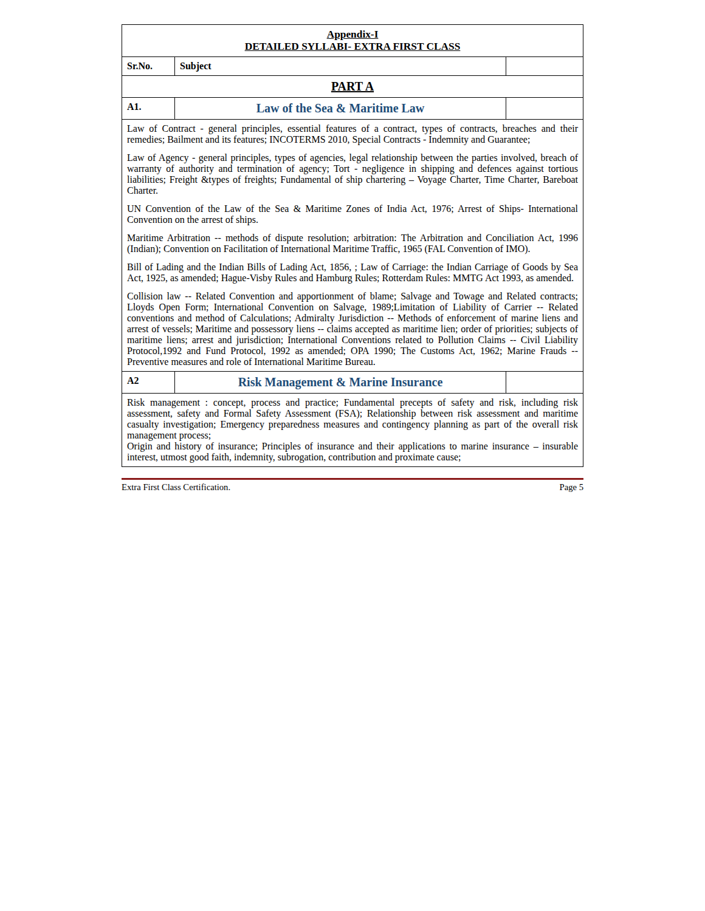| Appendix-I DETAILED SYLLABI- EXTRA FIRST CLASS |
| Sr.No. | Subject | |
| PART A |
| A1. | Law of the Sea & Maritime Law | |
| Law of Contract - general principles, essential features of a contract, types of contracts, breaches and their remedies; Bailment and its features; INCOTERMS 2010, Special Contracts - Indemnity and Guarantee; Law of Agency - general principles, types of agencies, legal relationship between the parties involved, breach of warranty of authority and termination of agency; Tort - negligence in shipping and defences against tortious liabilities; Freight &types of freights; Fundamental of ship chartering – Voyage Charter, Time Charter, Bareboat Charter. UN Convention of the Law of the Sea & Maritime Zones of India Act, 1976; Arrest of Ships- International Convention on the arrest of ships. Maritime Arbitration -- methods of dispute resolution; arbitration: The Arbitration and Conciliation Act, 1996 (Indian); Convention on Facilitation of International Maritime Traffic, 1965 (FAL Convention of IMO). Bill of Lading and the Indian Bills of Lading Act, 1856, ; Law of Carriage: the Indian Carriage of Goods by Sea Act, 1925, as amended; Hague-Visby Rules and Hamburg Rules; Rotterdam Rules: MMTG Act 1993, as amended. Collision law -- Related Convention and apportionment of blame; Salvage and Towage and Related contracts; Lloyds Open Form; International Convention on Salvage, 1989;Limitation of Liability of Carrier -- Related conventions and method of Calculations; Admiralty Jurisdiction -- Methods of enforcement of marine liens and arrest of vessels; Maritime and possessory liens -- claims accepted as maritime lien; order of priorities; subjects of maritime liens; arrest and jurisdiction; International Conventions related to Pollution Claims -- Civil Liability Protocol,1992 and Fund Protocol, 1992 as amended; OPA 1990; The Customs Act, 1962; Marine Frauds -- Preventive measures and role of International Maritime Bureau. |
| A2 | Risk Management & Marine Insurance | |
| Risk management : concept, process and practice; Fundamental precepts of safety and risk, including risk assessment, safety and Formal Safety Assessment (FSA); Relationship between risk assessment and maritime casualty investigation; Emergency preparedness measures and contingency planning as part of the overall risk management process; Origin and history of insurance; Principles of insurance and their applications to marine insurance – insurable interest, utmost good faith, indemnity, subrogation, contribution and proximate cause; |
Extra First Class Certification. Page 5